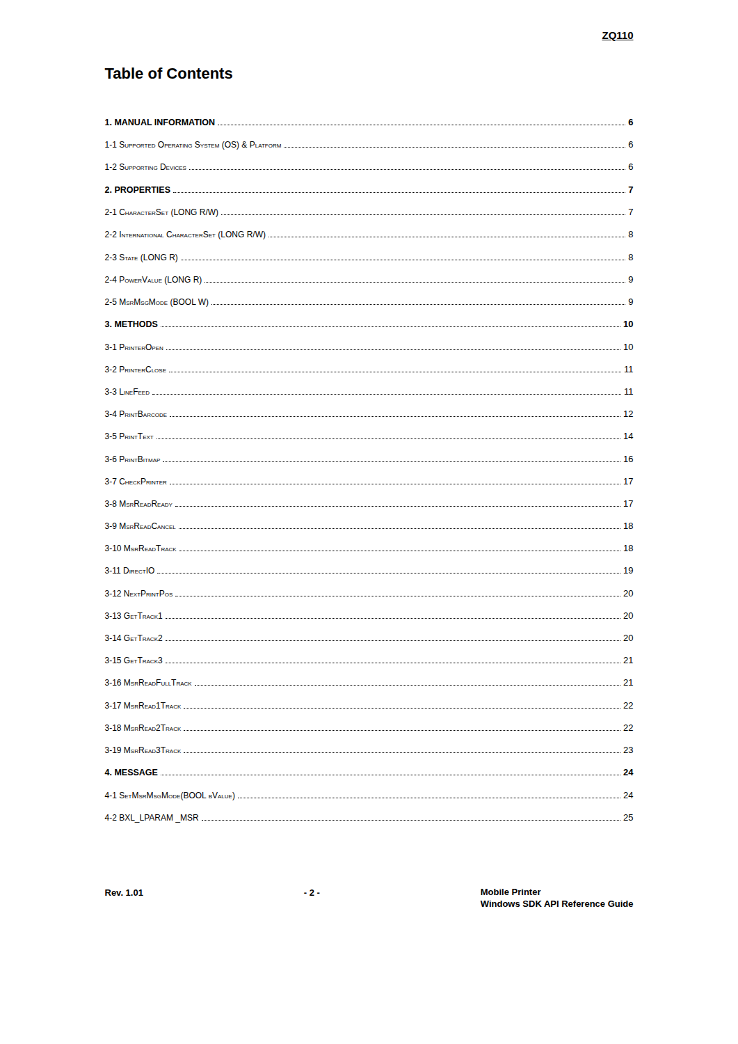ZQ110
Table of Contents
1. MANUAL INFORMATION 6
1-1 Supported Operating System (OS) & Platform 6
1-2 Supporting Devices 6
2. PROPERTIES 7
2-1 CharacterSet (LONG R/W) 7
2-2 International CharacterSet (LONG R/W) 8
2-3 State (LONG R) 8
2-4 PowerValue (LONG R) 9
2-5 MsrMsgMode (BOOL W) 9
3. METHODS 10
3-1 PrinterOpen 10
3-2 PrinterClose 11
3-3 LineFeed 11
3-4 PrintBarcode 12
3-5 PrintText 14
3-6 PrintBitmap 16
3-7 CheckPrinter 17
3-8 MsrReadReady 17
3-9 MsrReadCancel 18
3-10 MsrReadTrack 18
3-11 DirectIO 19
3-12 NextPrintPos 20
3-13 GetTrack1 20
3-14 GetTrack2 20
3-15 GetTrack3 21
3-16 MsrReadFullTrack 21
3-17 MsrRead1Track 22
3-18 MsrRead2Track 22
3-19 MsrRead3Track 23
4. MESSAGE 24
4-1 SetMsrMsgMode(BOOL bValue) 24
4-2 BXL_LPARAM _MSR 25
Rev. 1.01
- 2 -
Mobile Printer
Windows SDK API Reference Guide